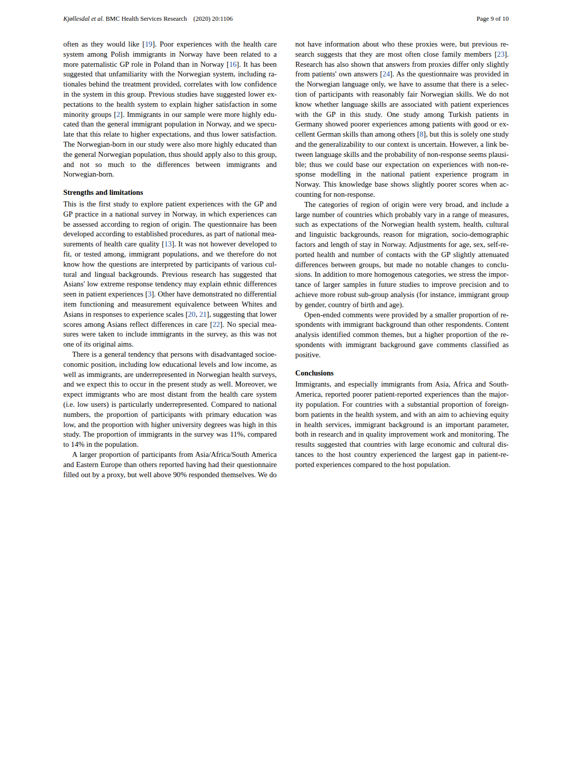Kjøllesdal et al. BMC Health Services Research (2020) 20:1106
Page 9 of 10
often as they would like [19]. Poor experiences with the health care system among Polish immigrants in Norway have been related to a more paternalistic GP role in Poland than in Norway [16]. It has been suggested that unfamiliarity with the Norwegian system, including rationales behind the treatment provided, correlates with low confidence in the system in this group. Previous studies have suggested lower expectations to the health system to explain higher satisfaction in some minority groups [2]. Immigrants in our sample were more highly educated than the general immigrant population in Norway, and we speculate that this relate to higher expectations, and thus lower satisfaction. The Norwegian-born in our study were also more highly educated than the general Norwegian population, thus should apply also to this group, and not so much to the differences between immigrants and Norwegian-born.
Strengths and limitations
This is the first study to explore patient experiences with the GP and GP practice in a national survey in Norway, in which experiences can be assessed according to region of origin. The questionnaire has been developed according to established procedures, as part of national measurements of health care quality [13]. It was not however developed to fit, or tested among, immigrant populations, and we therefore do not know how the questions are interpreted by participants of various cultural and lingual backgrounds. Previous research has suggested that Asians' low extreme response tendency may explain ethnic differences seen in patient experiences [3]. Other have demonstrated no differential item functioning and measurement equivalence between Whites and Asians in responses to experience scales [20, 21], suggesting that lower scores among Asians reflect differences in care [22]. No special measures were taken to include immigrants in the survey, as this was not one of its original aims.
There is a general tendency that persons with disadvantaged socioeconomic position, including low educational levels and low income, as well as immigrants, are underrepresented in Norwegian health surveys, and we expect this to occur in the present study as well. Moreover, we expect immigrants who are most distant from the health care system (i.e. low users) is particularly underrepresented. Compared to national numbers, the proportion of participants with primary education was low, and the proportion with higher university degrees was high in this study. The proportion of immigrants in the survey was 11%, compared to 14% in the population.
A larger proportion of participants from Asia/Africa/South America and Eastern Europe than others reported having had their questionnaire filled out by a proxy, but well above 90% responded themselves. We do not have information about who these proxies were, but previous research suggests that they are most often close family members [23]. Research has also shown that answers from proxies differ only slightly from patients' own answers [24]. As the questionnaire was provided in the Norwegian language only, we have to assume that there is a selection of participants with reasonably fair Norwegian skills. We do not know whether language skills are associated with patient experiences with the GP in this study. One study among Turkish patients in Germany showed poorer experiences among patients with good or excellent German skills than among others [8], but this is solely one study and the generalizability to our context is uncertain. However, a link between language skills and the probability of non-response seems plausible; thus we could base our expectation on experiences with non-response modelling in the national patient experience program in Norway. This knowledge base shows slightly poorer scores when accounting for non-response.
The categories of region of origin were very broad, and include a large number of countries which probably vary in a range of measures, such as expectations of the Norwegian health system, health, cultural and linguistic backgrounds, reason for migration, socio-demographic factors and length of stay in Norway. Adjustments for age, sex, self-reported health and number of contacts with the GP slightly attenuated differences between groups, but made no notable changes to conclusions. In addition to more homogenous categories, we stress the importance of larger samples in future studies to improve precision and to achieve more robust sub-group analysis (for instance, immigrant group by gender, country of birth and age).
Open-ended comments were provided by a smaller proportion of respondents with immigrant background than other respondents. Content analysis identified common themes, but a higher proportion of the respondents with immigrant background gave comments classified as positive.
Conclusions
Immigrants, and especially immigrants from Asia, Africa and South-America, reported poorer patient-reported experiences than the majority population. For countries with a substantial proportion of foreign-born patients in the health system, and with an aim to achieving equity in health services, immigrant background is an important parameter, both in research and in quality improvement work and monitoring. The results suggested that countries with large economic and cultural distances to the host country experienced the largest gap in patient-reported experiences compared to the host population.